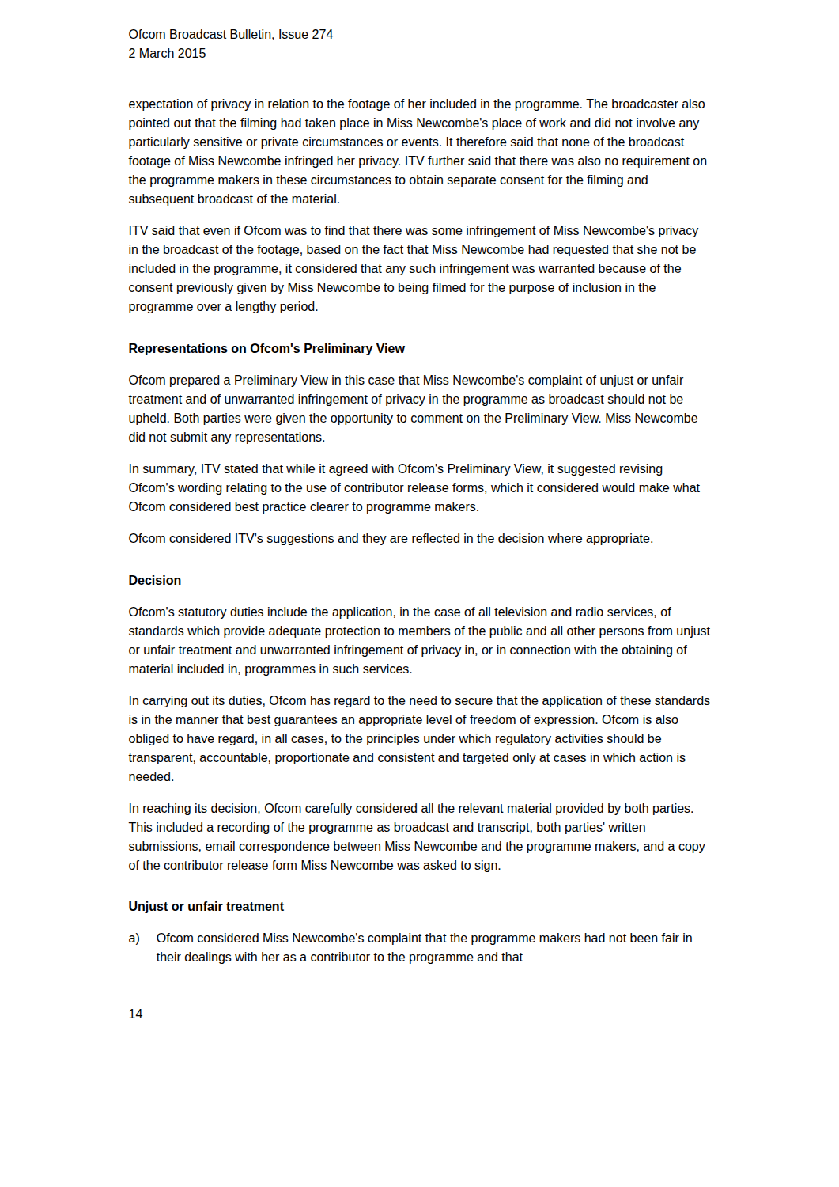Ofcom Broadcast Bulletin, Issue 274
2 March 2015
expectation of privacy in relation to the footage of her included in the programme. The broadcaster also pointed out that the filming had taken place in Miss Newcombe's place of work and did not involve any particularly sensitive or private circumstances or events. It therefore said that none of the broadcast footage of Miss Newcombe infringed her privacy. ITV further said that there was also no requirement on the programme makers in these circumstances to obtain separate consent for the filming and subsequent broadcast of the material.
ITV said that even if Ofcom was to find that there was some infringement of Miss Newcombe's privacy in the broadcast of the footage, based on the fact that Miss Newcombe had requested that she not be included in the programme, it considered that any such infringement was warranted because of the consent previously given by Miss Newcombe to being filmed for the purpose of inclusion in the programme over a lengthy period.
Representations on Ofcom's Preliminary View
Ofcom prepared a Preliminary View in this case that Miss Newcombe's complaint of unjust or unfair treatment and of unwarranted infringement of privacy in the programme as broadcast should not be upheld. Both parties were given the opportunity to comment on the Preliminary View. Miss Newcombe did not submit any representations.
In summary, ITV stated that while it agreed with Ofcom's Preliminary View, it suggested revising Ofcom's wording relating to the use of contributor release forms, which it considered would make what Ofcom considered best practice clearer to programme makers.
Ofcom considered ITV's suggestions and they are reflected in the decision where appropriate.
Decision
Ofcom's statutory duties include the application, in the case of all television and radio services, of standards which provide adequate protection to members of the public and all other persons from unjust or unfair treatment and unwarranted infringement of privacy in, or in connection with the obtaining of material included in, programmes in such services.
In carrying out its duties, Ofcom has regard to the need to secure that the application of these standards is in the manner that best guarantees an appropriate level of freedom of expression. Ofcom is also obliged to have regard, in all cases, to the principles under which regulatory activities should be transparent, accountable, proportionate and consistent and targeted only at cases in which action is needed.
In reaching its decision, Ofcom carefully considered all the relevant material provided by both parties. This included a recording of the programme as broadcast and transcript, both parties' written submissions, email correspondence between Miss Newcombe and the programme makers, and a copy of the contributor release form Miss Newcombe was asked to sign.
Unjust or unfair treatment
a)
Ofcom considered Miss Newcombe's complaint that the programme makers had not been fair in their dealings with her as a contributor to the programme and that
14